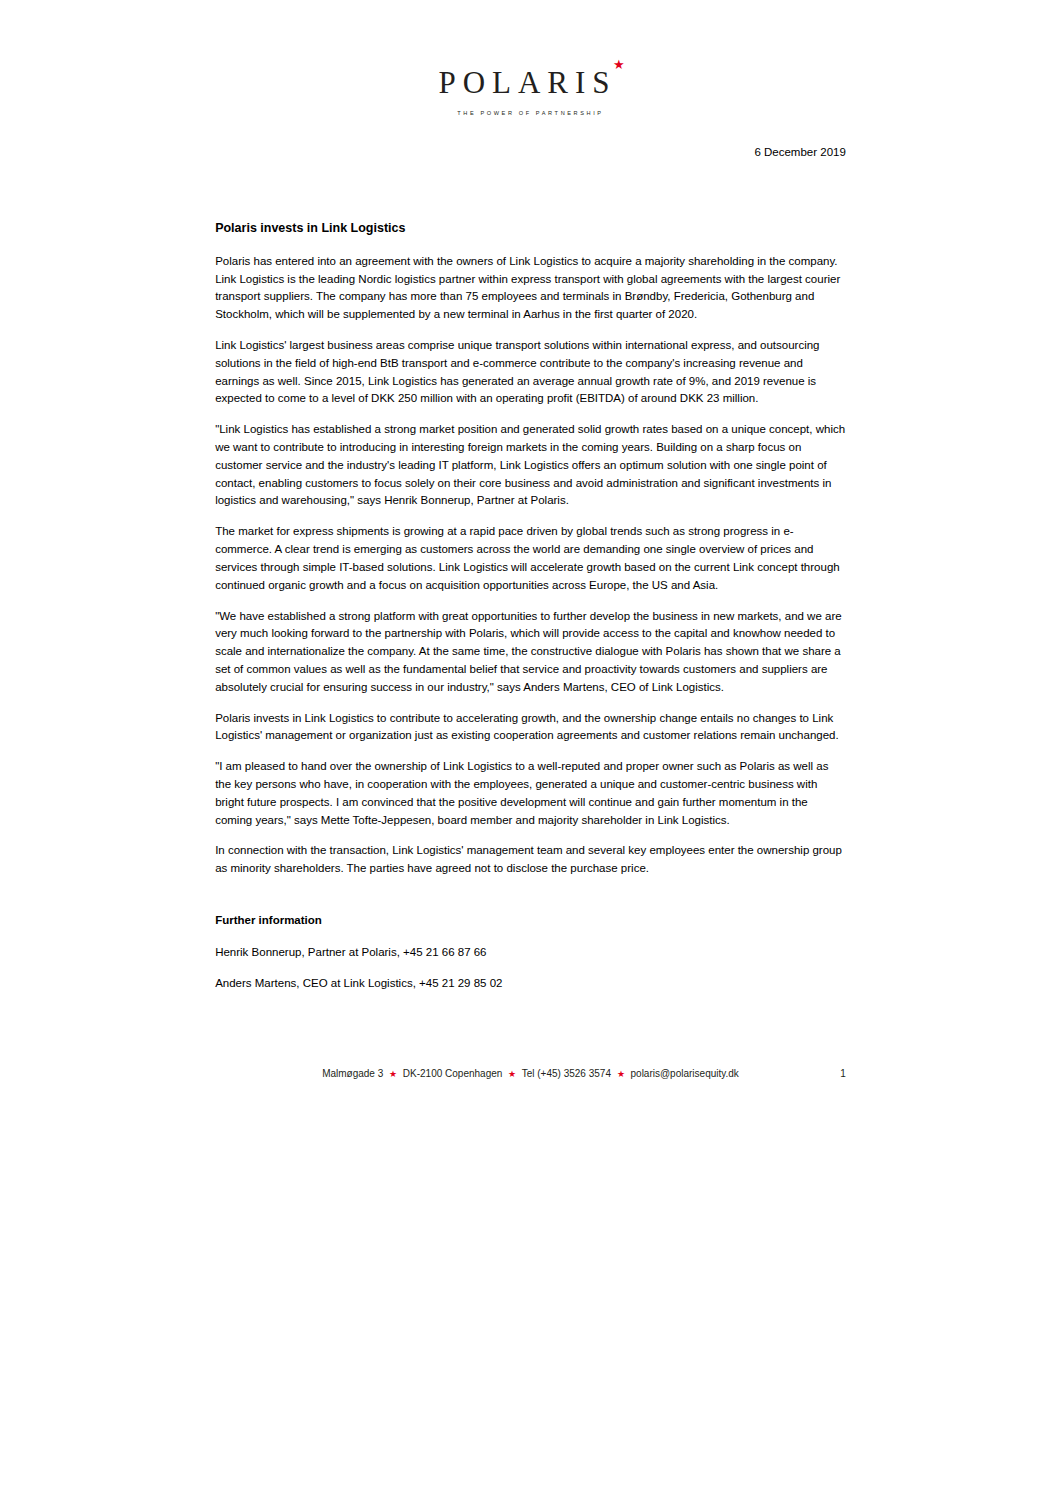POLARIS★
THE POWER OF PARTNERSHIP
6 December 2019
Polaris invests in Link Logistics
Polaris has entered into an agreement with the owners of Link Logistics to acquire a majority shareholding in the company. Link Logistics is the leading Nordic logistics partner within express transport with global agreements with the largest courier transport suppliers. The company has more than 75 employees and terminals in Brøndby, Fredericia, Gothenburg and Stockholm, which will be supplemented by a new terminal in Aarhus in the first quarter of 2020.
Link Logistics' largest business areas comprise unique transport solutions within international express, and outsourcing solutions in the field of high-end BtB transport and e-commerce contribute to the company's increasing revenue and earnings as well. Since 2015, Link Logistics has generated an average annual growth rate of 9%, and 2019 revenue is expected to come to a level of DKK 250 million with an operating profit (EBITDA) of around DKK 23 million.
"Link Logistics has established a strong market position and generated solid growth rates based on a unique concept, which we want to contribute to introducing in interesting foreign markets in the coming years. Building on a sharp focus on customer service and the industry's leading IT platform, Link Logistics offers an optimum solution with one single point of contact, enabling customers to focus solely on their core business and avoid administration and significant investments in logistics and warehousing," says Henrik Bonnerup, Partner at Polaris.
The market for express shipments is growing at a rapid pace driven by global trends such as strong progress in e-commerce. A clear trend is emerging as customers across the world are demanding one single overview of prices and services through simple IT-based solutions. Link Logistics will accelerate growth based on the current Link concept through continued organic growth and a focus on acquisition opportunities across Europe, the US and Asia.
"We have established a strong platform with great opportunities to further develop the business in new markets, and we are very much looking forward to the partnership with Polaris, which will provide access to the capital and knowhow needed to scale and internationalize the company. At the same time, the constructive dialogue with Polaris has shown that we share a set of common values as well as the fundamental belief that service and proactivity towards customers and suppliers are absolutely crucial for ensuring success in our industry," says Anders Martens, CEO of Link Logistics.
Polaris invests in Link Logistics to contribute to accelerating growth, and the ownership change entails no changes to Link Logistics' management or organization just as existing cooperation agreements and customer relations remain unchanged.
"I am pleased to hand over the ownership of Link Logistics to a well-reputed and proper owner such as Polaris as well as the key persons who have, in cooperation with the employees, generated a unique and customer-centric business with bright future prospects. I am convinced that the positive development will continue and gain further momentum in the coming years," says Mette Tofte-Jeppesen, board member and majority shareholder in Link Logistics.
In connection with the transaction, Link Logistics' management team and several key employees enter the ownership group as minority shareholders. The parties have agreed not to disclose the purchase price.
Further information
Henrik Bonnerup, Partner at Polaris, +45 21 66 87 66
Anders Martens, CEO at Link Logistics, +45 21 29 85 02
Malmøgade 3 ★ DK-2100 Copenhagen ★ Tel (+45) 3526 3574 ★ polaris@polarisequity.dk 1